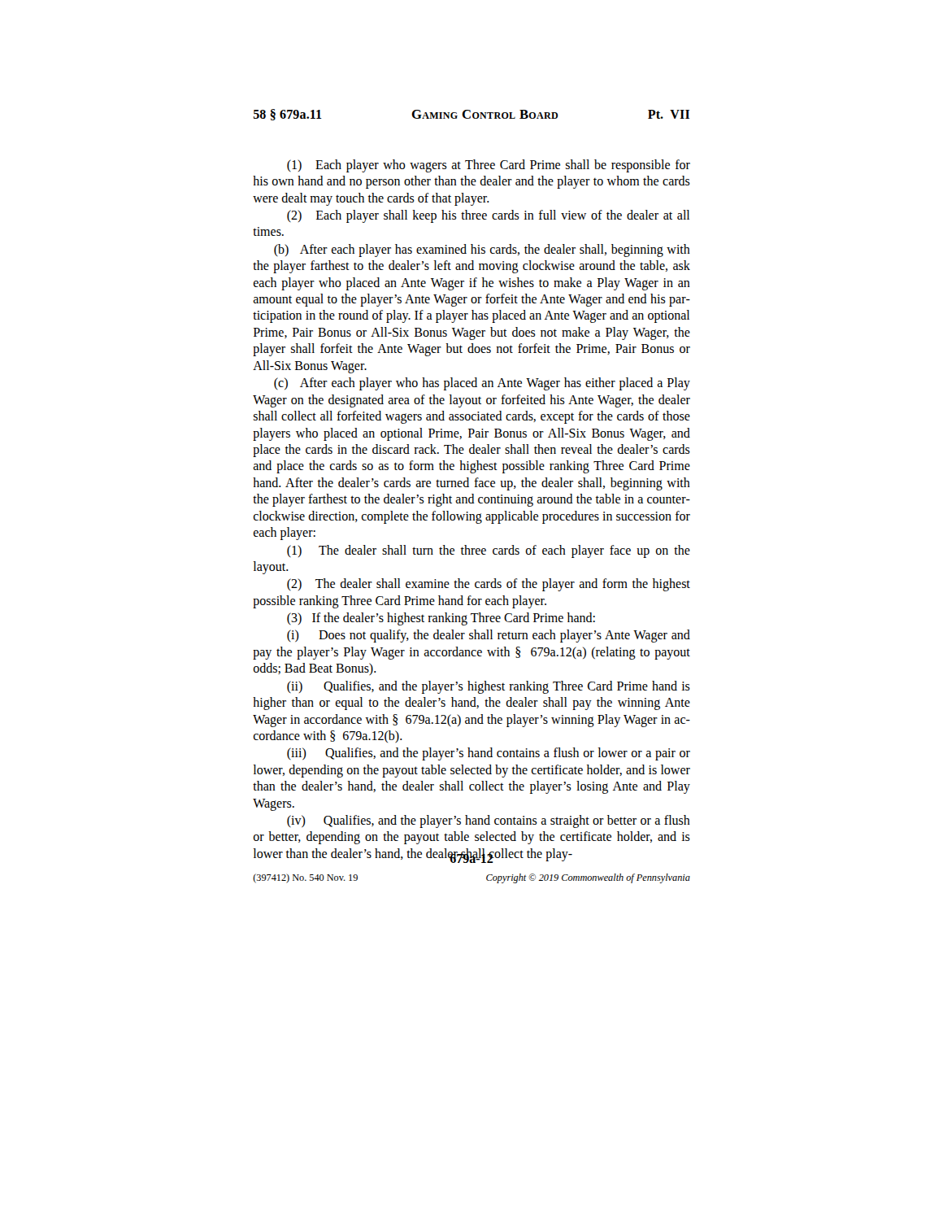58 § 679a.11 Gaming Control Board Pt. VII
(1) Each player who wagers at Three Card Prime shall be responsible for his own hand and no person other than the dealer and the player to whom the cards were dealt may touch the cards of that player.
(2) Each player shall keep his three cards in full view of the dealer at all times.
(b) After each player has examined his cards, the dealer shall, beginning with the player farthest to the dealer’s left and moving clockwise around the table, ask each player who placed an Ante Wager if he wishes to make a Play Wager in an amount equal to the player’s Ante Wager or forfeit the Ante Wager and end his participation in the round of play. If a player has placed an Ante Wager and an optional Prime, Pair Bonus or All-Six Bonus Wager but does not make a Play Wager, the player shall forfeit the Ante Wager but does not forfeit the Prime, Pair Bonus or All-Six Bonus Wager.
(c) After each player who has placed an Ante Wager has either placed a Play Wager on the designated area of the layout or forfeited his Ante Wager, the dealer shall collect all forfeited wagers and associated cards, except for the cards of those players who placed an optional Prime, Pair Bonus or All-Six Bonus Wager, and place the cards in the discard rack. The dealer shall then reveal the dealer’s cards and place the cards so as to form the highest possible ranking Three Card Prime hand. After the dealer’s cards are turned face up, the dealer shall, beginning with the player farthest to the dealer’s right and continuing around the table in a counterclockwise direction, complete the following applicable procedures in succession for each player:
(1) The dealer shall turn the three cards of each player face up on the layout.
(2) The dealer shall examine the cards of the player and form the highest possible ranking Three Card Prime hand for each player.
(3) If the dealer’s highest ranking Three Card Prime hand:
(i) Does not qualify, the dealer shall return each player’s Ante Wager and pay the player’s Play Wager in accordance with § 679a.12(a) (relating to payout odds; Bad Beat Bonus).
(ii) Qualifies, and the player’s highest ranking Three Card Prime hand is higher than or equal to the dealer’s hand, the dealer shall pay the winning Ante Wager in accordance with § 679a.12(a) and the player’s winning Play Wager in accordance with § 679a.12(b).
(iii) Qualifies, and the player’s hand contains a flush or lower or a pair or lower, depending on the payout table selected by the certificate holder, and is lower than the dealer’s hand, the dealer shall collect the player’s losing Ante and Play Wagers.
(iv) Qualifies, and the player’s hand contains a straight or better or a flush or better, depending on the payout table selected by the certificate holder, and is lower than the dealer’s hand, the dealer shall collect the play-
679a-12
(397412) No. 540 Nov. 19 Copyright © 2019 Commonwealth of Pennsylvania